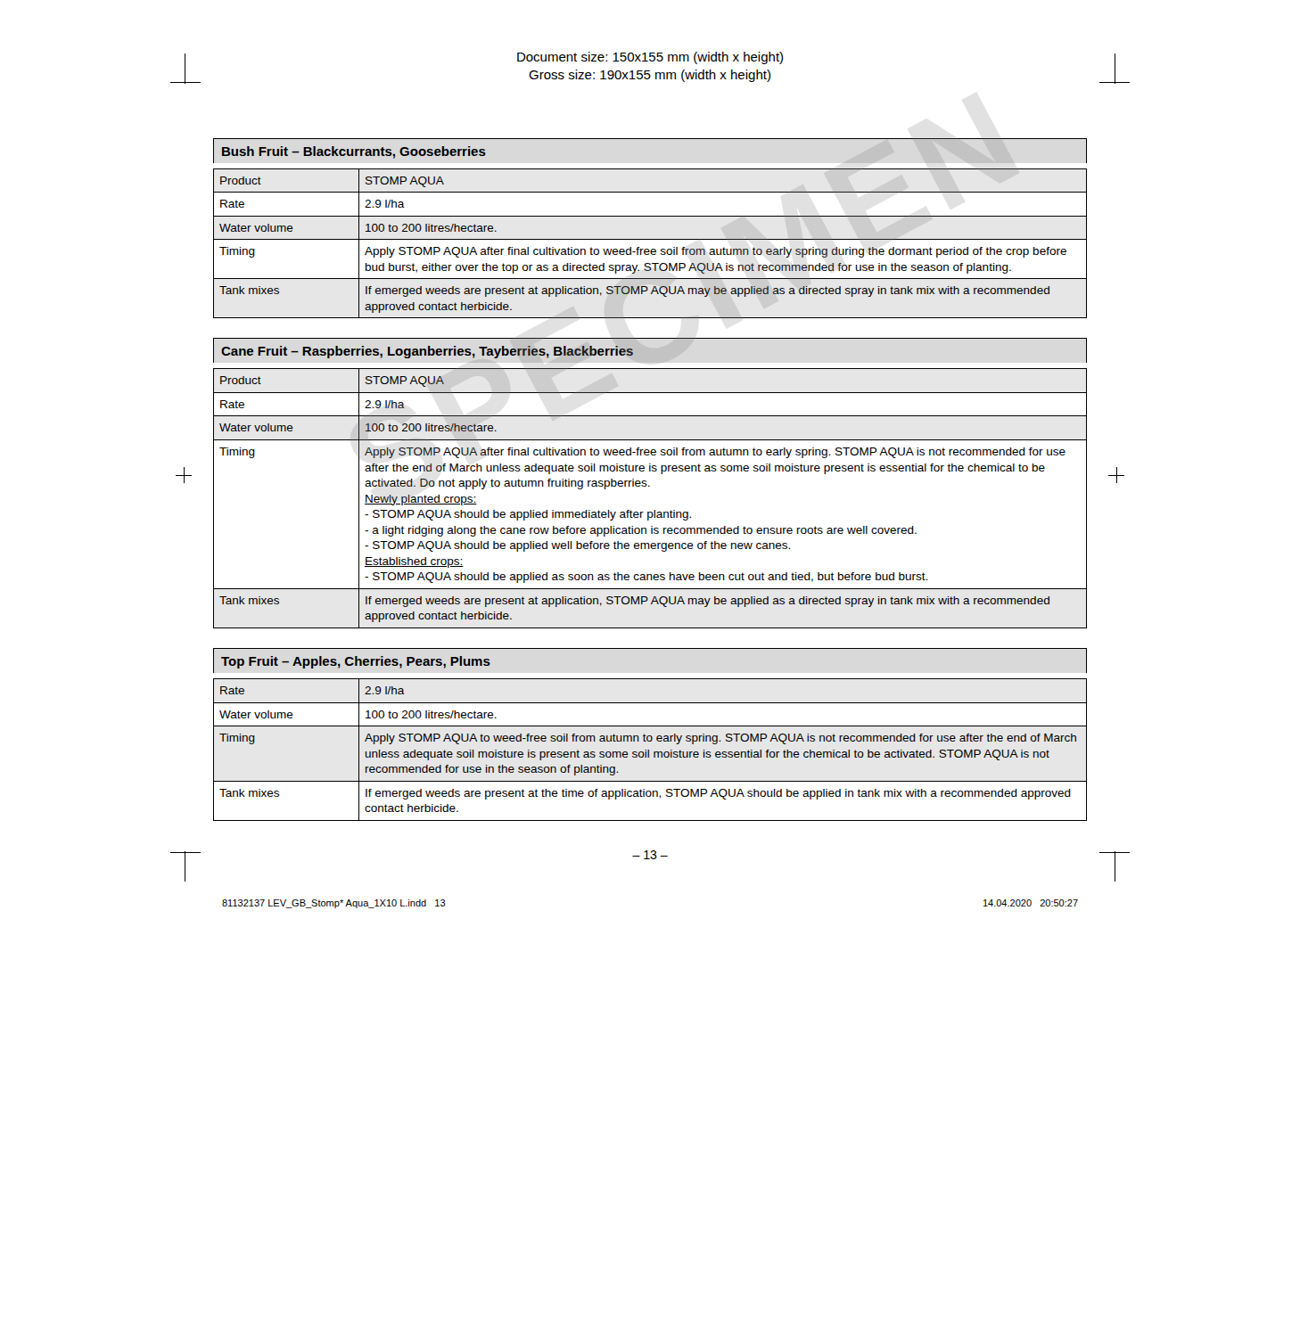Document size: 150x155 mm (width x height)
Gross size: 190x155 mm (width x height)
SPECIMEN
Bush Fruit – Blackcurrants, Gooseberries
| Product | STOMP AQUA |
| Rate | 2.9 l/ha |
| Water volume | 100 to 200 litres/hectare. |
| Timing | Apply STOMP AQUA after final cultivation to weed-free soil from autumn to early spring during the dormant period of the crop before bud burst, either over the top or as a directed spray. STOMP AQUA is not recommended for use in the season of planting. |
| Tank mixes | If emerged weeds are present at application, STOMP AQUA may be applied as a directed spray in tank mix with a recommended approved contact herbicide. |
Cane Fruit – Raspberries, Loganberries, Tayberries, Blackberries
| Product | STOMP AQUA |
| Rate | 2.9 l/ha |
| Water volume | 100 to 200 litres/hectare. |
| Timing | Apply STOMP AQUA after final cultivation to weed-free soil from autumn to early spring. STOMP AQUA is not recommended for use after the end of March unless adequate soil moisture is present as some soil moisture present is essential for the chemical to be activated. Do not apply to autumn fruiting raspberries. Newly planted crops: - STOMP AQUA should be applied immediately after planting. - a light ridging along the cane row before application is recommended to ensure roots are well covered. - STOMP AQUA should be applied well before the emergence of the new canes. Established crops: - STOMP AQUA should be applied as soon as the canes have been cut out and tied, but before bud burst. |
| Tank mixes | If emerged weeds are present at application, STOMP AQUA may be applied as a directed spray in tank mix with a recommended approved contact herbicide. |
Top Fruit – Apples, Cherries, Pears, Plums
| Rate | 2.9 l/ha |
| Water volume | 100 to 200 litres/hectare. |
| Timing | Apply STOMP AQUA to weed-free soil from autumn to early spring. STOMP AQUA is not recommended for use after the end of March unless adequate soil moisture is present as some soil moisture is essential for the chemical to be activated. STOMP AQUA is not recommended for use in the season of planting. |
| Tank mixes | If emerged weeds are present at the time of application, STOMP AQUA should be applied in tank mix with a recommended approved contact herbicide. |
– 13 –
81132137 LEV_GB_Stomp* Aqua_1X10 L.indd 13
14.04.2020 20:50:27